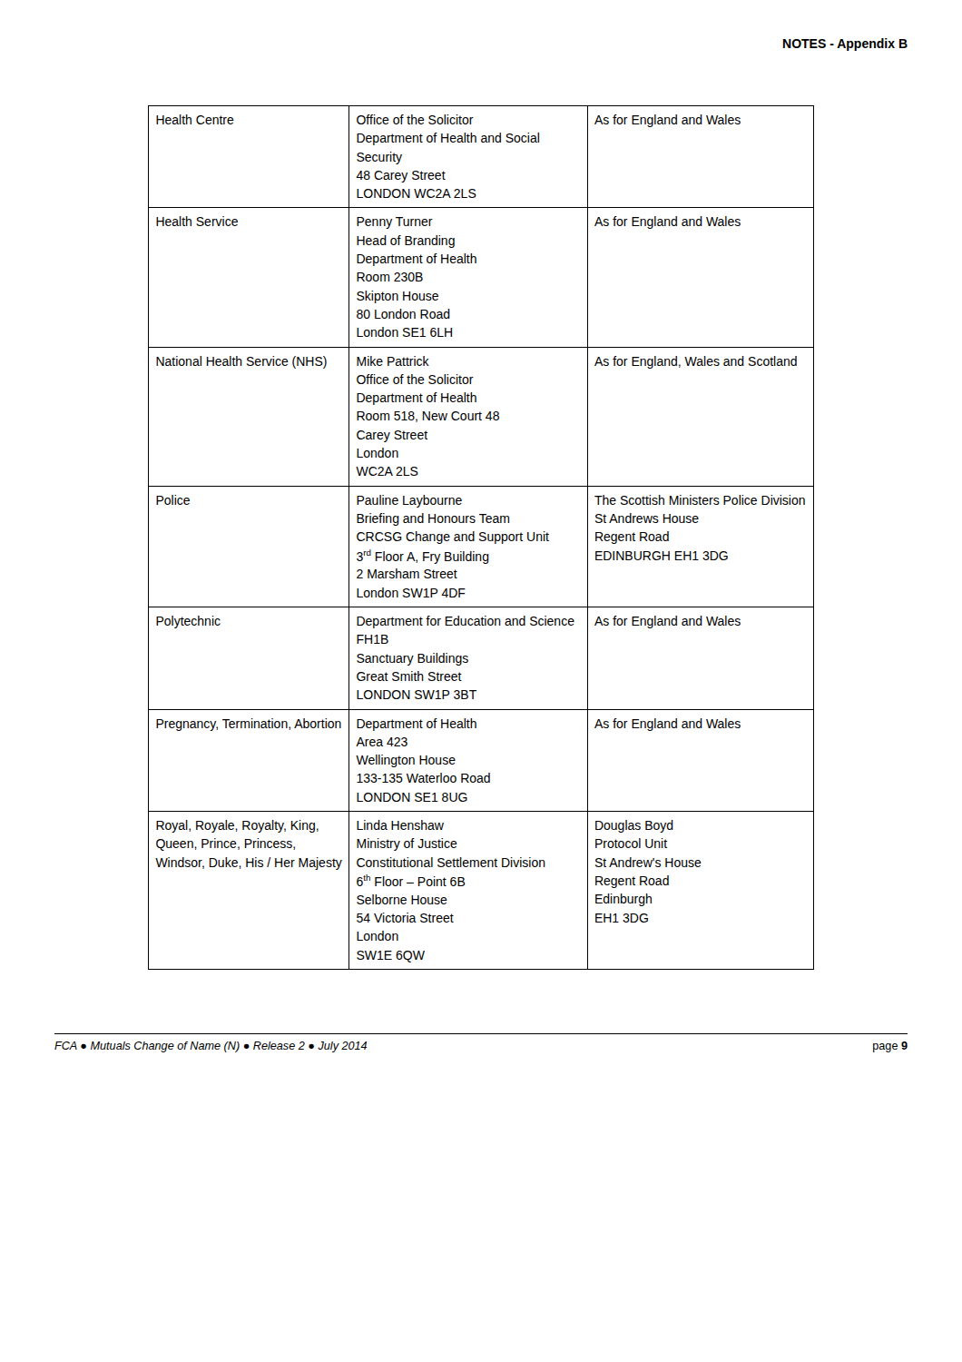NOTES - Appendix B
| Health Centre | Office of the Solicitor Department of Health and Social Security 48 Carey Street LONDON WC2A 2LS | As for England and Wales |
| Health Service | Penny Turner Head of Branding Department of Health Room 230B Skipton House 80 London Road London SE1 6LH | As for England and Wales |
| National Health Service (NHS) | Mike Pattrick Office of the Solicitor Department of Health Room 518, New Court 48 Carey Street London WC2A 2LS | As for England, Wales and Scotland |
| Police | Pauline Laybourne Briefing and Honours Team CRCSG Change and Support Unit 3 rd Floor A, Fry Building 2 Marsham Street London SW1P 4DF | The Scottish Ministers Police Division St Andrews House Regent Road EDINBURGH EH1 3DG |
| Polytechnic | Department for Education and Science FH1B Sanctuary Buildings Great Smith Street LONDON SW1P 3BT | As for England and Wales |
| Pregnancy, Termination, Abortion | Department of Health Area 423 Wellington House 133-135 Waterloo Road LONDON SE1 8UG | As for England and Wales |
| Royal, Royale, Royalty, King, Queen, Prince, Princess, Windsor, Duke, His / Her Majesty | Linda Henshaw Ministry of Justice Constitutional Settlement Division 6 th Floor – Point 6B Selborne House 54 Victoria Street London SW1E 6QW | Douglas Boyd Protocol Unit St Andrew's House Regent Road Edinburgh EH1 3DG |
FCA ● Mutuals Change of Name (N) ● Release 2 ● July 2014 page 9